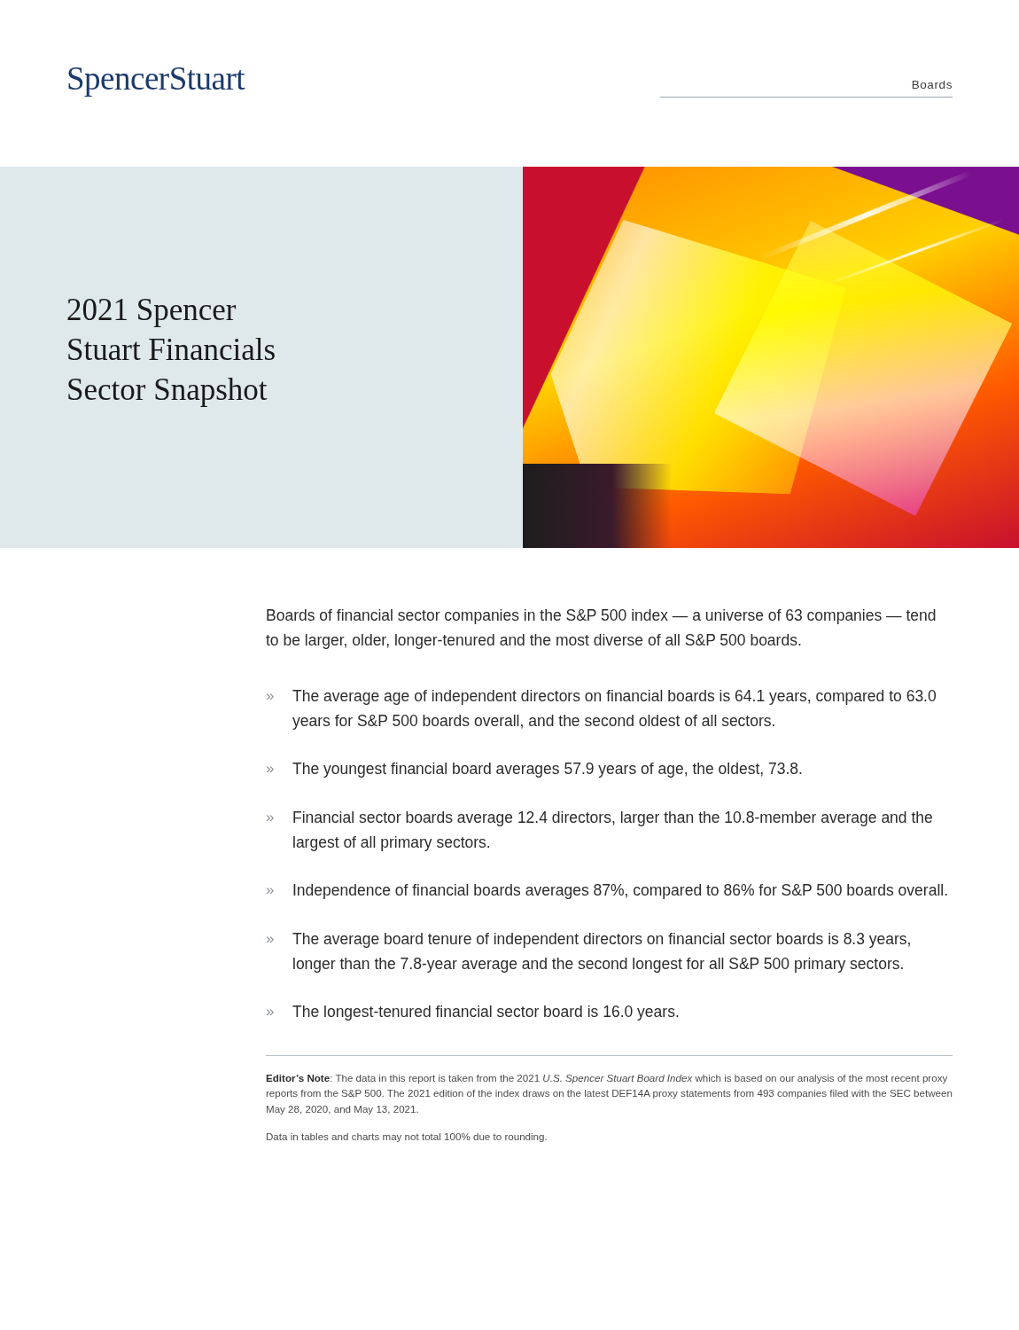SpencerStuart
Boards
2021 Spencer
Stuart Financials
Sector Snapshot
Boards of financial sector companies in the S&P 500 index — a universe of 63 companies — tend to be larger, older, longer-tenured and the most diverse of all S&P 500 boards.
The average age of independent directors on financial boards is 64.1 years, compared to 63.0 years for S&P 500 boards overall, and the second oldest of all sectors.
The youngest financial board averages 57.9 years of age, the oldest, 73.8.
Financial sector boards average 12.4 directors, larger than the 10.8-member average and the largest of all primary sectors.
Independence of financial boards averages 87%, compared to 86% for S&P 500 boards overall.
The average board tenure of independent directors on financial sector boards is 8.3 years, longer than the 7.8-year average and the second longest for all S&P 500 primary sectors.
The longest-tenured financial sector board is 16.0 years.
Editor’s Note: The data in this report is taken from the 2021 U.S. Spencer Stuart Board Index which is based on our analysis of the most recent proxy reports from the S&P 500. The 2021 edition of the index draws on the latest DEF14A proxy statements from 493 companies filed with the SEC between May 28, 2020, and May 13, 2021.
Data in tables and charts may not total 100% due to rounding.